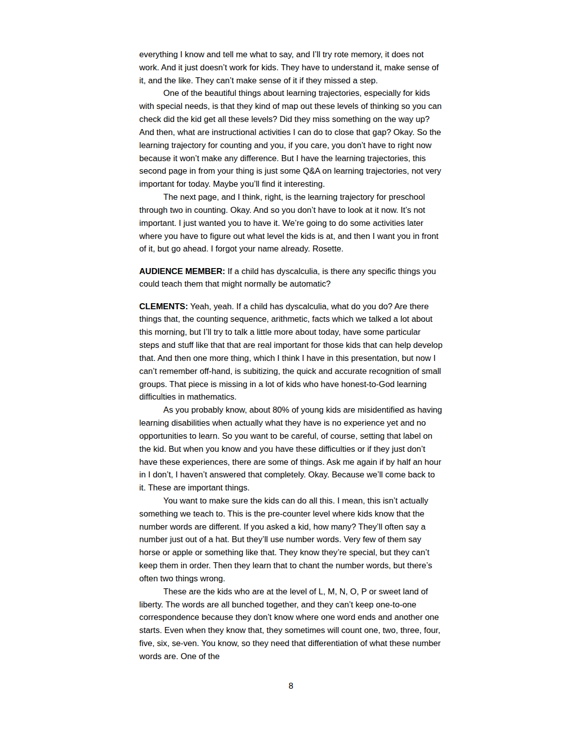everything I know and tell me what to say, and I’ll try rote memory, it does not work. And it just doesn’t work for kids. They have to understand it, make sense of it, and the like. They can’t make sense of it if they missed a step.
One of the beautiful things about learning trajectories, especially for kids with special needs, is that they kind of map out these levels of thinking so you can check did the kid get all these levels? Did they miss something on the way up? And then, what are instructional activities I can do to close that gap? Okay. So the learning trajectory for counting and you, if you care, you don’t have to right now because it won’t make any difference. But I have the learning trajectories, this second page in from your thing is just some Q&A on learning trajectories, not very important for today. Maybe you’ll find it interesting.
The next page, and I think, right, is the learning trajectory for preschool through two in counting. Okay. And so you don’t have to look at it now. It’s not important. I just wanted you to have it. We’re going to do some activities later where you have to figure out what level the kids is at, and then I want you in front of it, but go ahead. I forgot your name already. Rosette.
AUDIENCE MEMBER: If a child has dyscalculia, is there any specific things you could teach them that might normally be automatic?
CLEMENTS: Yeah, yeah. If a child has dyscalculia, what do you do? Are there things that, the counting sequence, arithmetic, facts which we talked a lot about this morning, but I’ll try to talk a little more about today, have some particular steps and stuff like that that are real important for those kids that can help develop that. And then one more thing, which I think I have in this presentation, but now I can’t remember off-hand, is subitizing, the quick and accurate recognition of small groups. That piece is missing in a lot of kids who have honest-to-God learning difficulties in mathematics.
As you probably know, about 80% of young kids are misidentified as having learning disabilities when actually what they have is no experience yet and no opportunities to learn. So you want to be careful, of course, setting that label on the kid. But when you know and you have these difficulties or if they just don’t have these experiences, there are some of things. Ask me again if by half an hour in I don’t, I haven’t answered that completely. Okay. Because we’ll come back to it. These are important things.
You want to make sure the kids can do all this. I mean, this isn’t actually something we teach to. This is the pre-counter level where kids know that the number words are different. If you asked a kid, how many? They’ll often say a number just out of a hat. But they’ll use number words. Very few of them say horse or apple or something like that. They know they’re special, but they can’t keep them in order. Then they learn that to chant the number words, but there’s often two things wrong.
These are the kids who are at the level of L, M, N, O, P or sweet land of liberty. The words are all bunched together, and they can’t keep one-to-one correspondence because they don’t know where one word ends and another one starts. Even when they know that, they sometimes will count one, two, three, four, five, six, se-ven. You know, so they need that differentiation of what these number words are. One of the
8